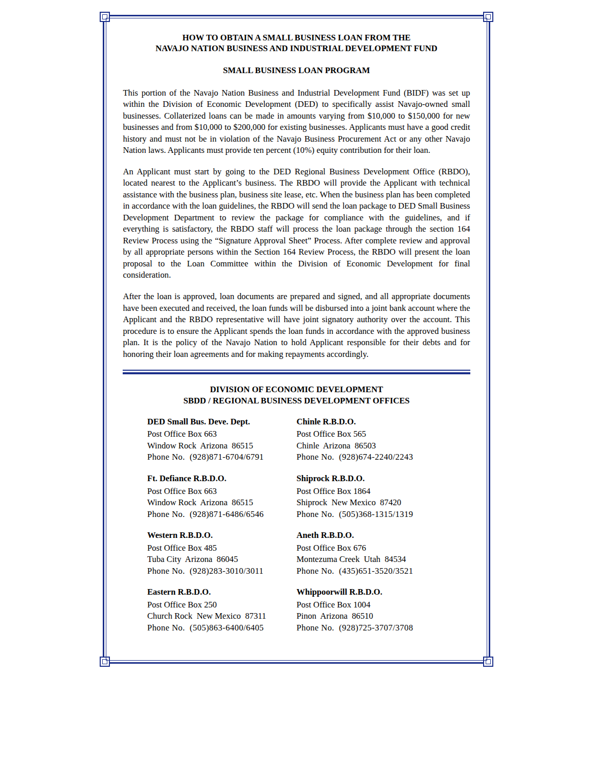How to Obtain a Small Business Loan from the
Navajo Nation Business and Industrial Development Fund
Small Business Loan Program
This portion of the Navajo Nation Business and Industrial Development Fund (BIDF) was set up within the Division of Economic Development (DED) to specifically assist Navajo-owned small businesses. Collaterized loans can be made in amounts varying from $10,000 to $150,000 for new businesses and from $10,000 to $200,000 for existing businesses. Applicants must have a good credit history and must not be in violation of the Navajo Business Procurement Act or any other Navajo Nation laws. Applicants must provide ten percent (10%) equity contribution for their loan.
An Applicant must start by going to the DED Regional Business Development Office (RBDO), located nearest to the Applicant’s business. The RBDO will provide the Applicant with technical assistance with the business plan, business site lease, etc. When the business plan has been completed in accordance with the loan guidelines, the RBDO will send the loan package to DED Small Business Development Department to review the package for compliance with the guidelines, and if everything is satisfactory, the RBDO staff will process the loan package through the section 164 Review Process using the “Signature Approval Sheet” Process. After complete review and approval by all appropriate persons within the Section 164 Review Process, the RBDO will present the loan proposal to the Loan Committee within the Division of Economic Development for final consideration.
After the loan is approved, loan documents are prepared and signed, and all appropriate documents have been executed and received, the loan funds will be disbursed into a joint bank account where the Applicant and the RBDO representative will have joint signatory authority over the account. This procedure is to ensure the Applicant spends the loan funds in accordance with the approved business plan. It is the policy of the Navajo Nation to hold Applicant responsible for their debts and for honoring their loan agreements and for making repayments accordingly.
Division of Economic Development
SBDD / Regional Business Development Offices
| DED Small Bus. Deve. Dept. Post Office Box 663 Window Rock Arizona 86515 Phone No. (928)871-6704/6791 | Chinle R.B.D.O. Post Office Box 565 Chinle Arizona 86503 Phone No. (928)674-2240/2243 |
| Ft. Defiance R.B.D.O. Post Office Box 663 Window Rock Arizona 86515 Phone No. (928)871-6486/6546 | Shiprock R.B.D.O. Post Office Box 1864 Shiprock New Mexico 87420 Phone No. (505)368-1315/1319 |
| Western R.B.D.O. Post Office Box 485 Tuba City Arizona 86045 Phone No. (928)283-3010/3011 | Aneth R.B.D.O. Post Office Box 676 Montezuma Creek Utah 84534 Phone No. (435)651-3520/3521 |
| Eastern R.B.D.O. Post Office Box 250 Church Rock New Mexico 87311 Phone No. (505)863-6400/6405 | Whippoorwill R.B.D.O. Post Office Box 1004 Pinon Arizona 86510 Phone No. (928)725-3707/3708 |